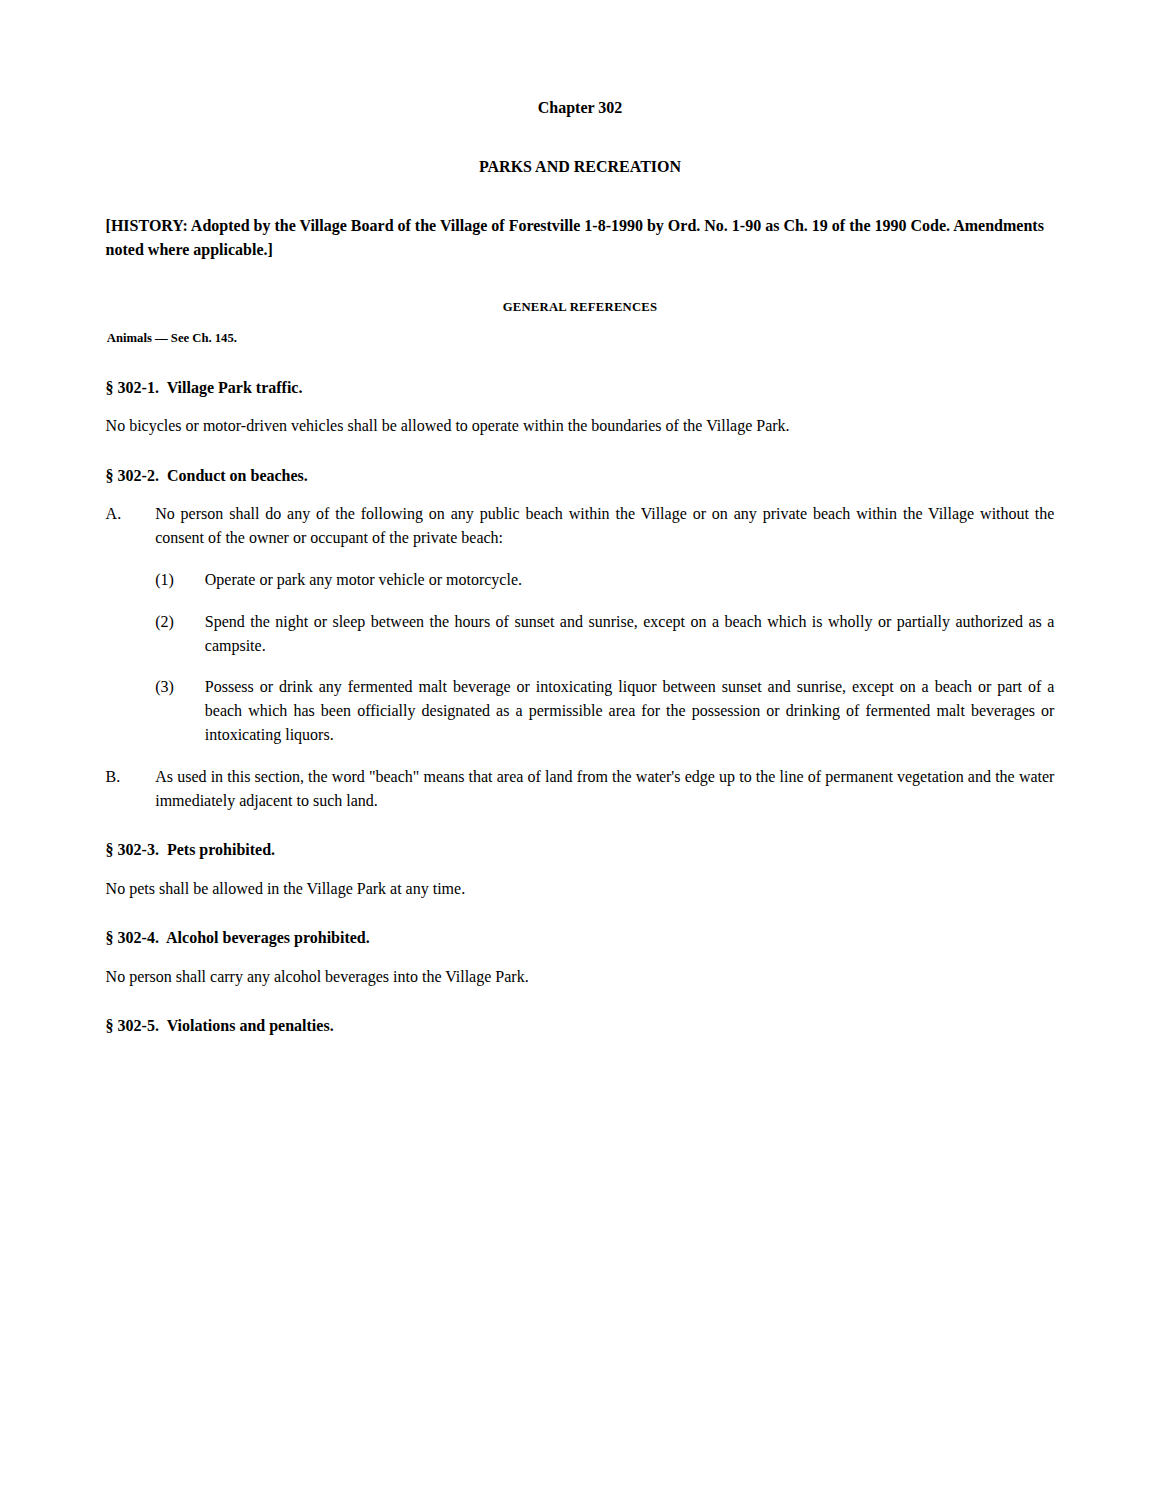Chapter 302 PARKS AND RECREATION
[HISTORY: Adopted by the Village Board of the Village of Forestville 1-8-1990 by Ord. No. 1-90 as Ch. 19 of the 1990 Code. Amendments noted where applicable.]
GENERAL REFERENCES
Animals — See Ch. 145.
§ 302-1. Village Park traffic.
No bicycles or motor-driven vehicles shall be allowed to operate within the boundaries of the Village Park.
§ 302-2. Conduct on beaches.
A. No person shall do any of the following on any public beach within the Village or on any private beach within the Village without the consent of the owner or occupant of the private beach:
(1) Operate or park any motor vehicle or motorcycle.
(2) Spend the night or sleep between the hours of sunset and sunrise, except on a beach which is wholly or partially authorized as a campsite.
(3) Possess or drink any fermented malt beverage or intoxicating liquor between sunset and sunrise, except on a beach or part of a beach which has been officially designated as a permissible area for the possession or drinking of fermented malt beverages or intoxicating liquors.
B. As used in this section, the word "beach" means that area of land from the water's edge up to the line of permanent vegetation and the water immediately adjacent to such land.
§ 302-3. Pets prohibited.
No pets shall be allowed in the Village Park at any time.
§ 302-4. Alcohol beverages prohibited.
No person shall carry any alcohol beverages into the Village Park.
§ 302-5. Violations and penalties.